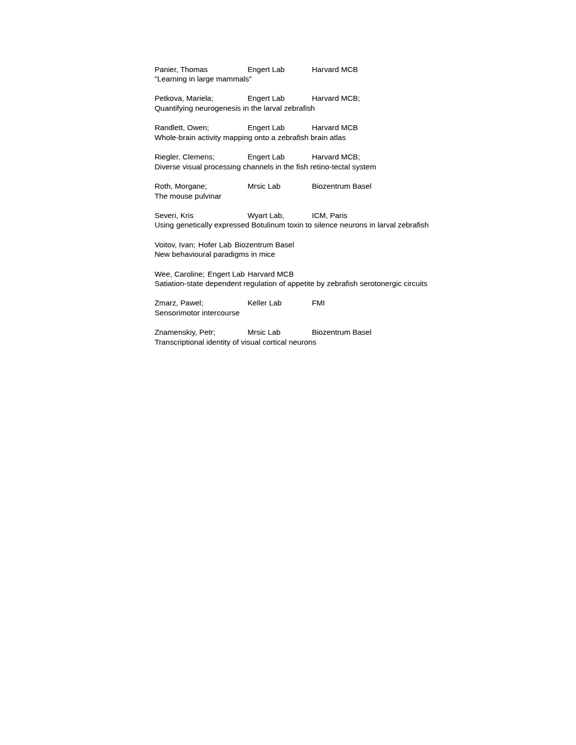Panier, Thomas Engert Lab Harvard MCB "Learning in large mammals"
Petkova, Mariela; Engert Lab Harvard MCB; Quantifying neurogenesis in the larval zebrafish
Randlett, Owen; Engert Lab Harvard MCB Whole-brain activity mapping onto a zebrafish brain atlas
Riegler, Clemens; Engert Lab Harvard MCB; Diverse visual processing channels in the fish retino-tectal system
Roth, Morgane; Mrsic Lab Biozentrum Basel The mouse pulvinar
Severi, Kris Wyart Lab, ICM, Paris Using genetically expressed Botulinum toxin to silence neurons in larval zebrafish
Voitov, Ivan; Hofer Lab Biozentrum Basel New behavioural paradigms in mice
Wee, Caroline; Engert Lab Harvard MCB Satiation-state dependent regulation of appetite by zebrafish serotonergic circuits
Zmarz, Pawel; Keller Lab FMI Sensorimotor intercourse
Znamenskiy, Petr; Mrsic Lab Biozentrum Basel Transcriptional identity of visual cortical neurons